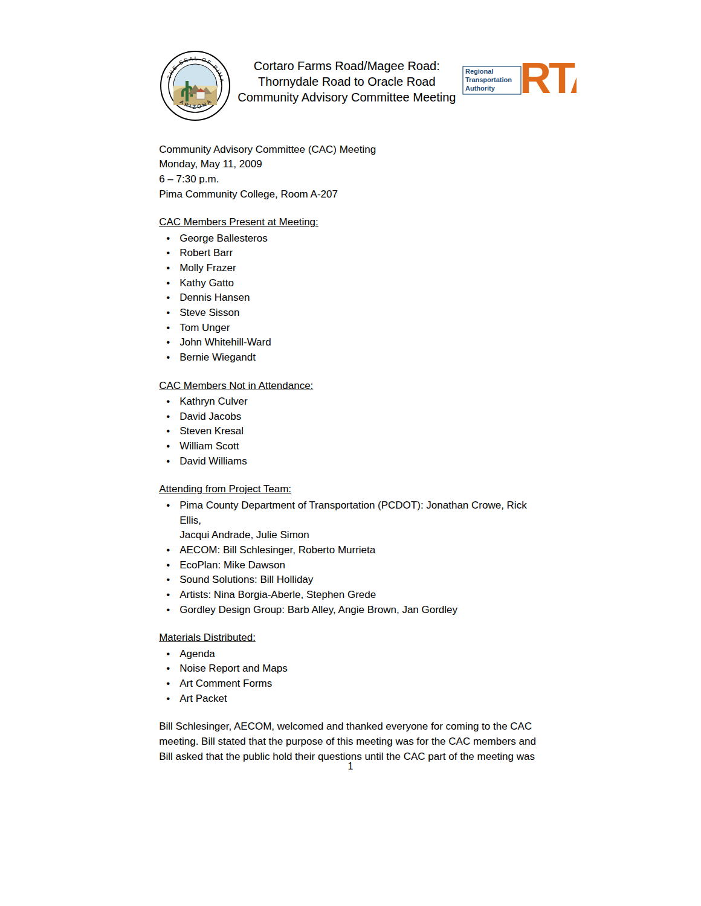THE SEAL OF PIMA COUNTY ARIZONA
Cortaro Farms Road/Magee Road:
Thornydale Road to Oracle Road
Community Advisory Committee Meeting
RTA Regional Transportation Authority
Community Advisory Committee (CAC) Meeting
Monday, May 11, 2009
6 – 7:30 p.m.
Pima Community College, Room A-207
CAC Members Present at Meeting:
George Ballesteros
Robert Barr
Molly Frazer
Kathy Gatto
Dennis Hansen
Steve Sisson
Tom Unger
John Whitehill-Ward
Bernie Wiegandt
CAC Members Not in Attendance:
Kathryn Culver
David Jacobs
Steven Kresal
William Scott
David Williams
Attending from Project Team:
Pima County Department of Transportation (PCDOT): Jonathan Crowe, Rick Ellis,Jacqui Andrade, Julie Simon
AECOM: Bill Schlesinger, Roberto Murrieta
EcoPlan: Mike Dawson
Sound Solutions: Bill Holliday
Artists: Nina Borgia-Aberle, Stephen Grede
Gordley Design Group: Barb Alley, Angie Brown, Jan Gordley
Materials Distributed:
Agenda
Noise Report and Maps
Art Comment Forms
Art Packet
Bill Schlesinger, AECOM, welcomed and thanked everyone for coming to the CAC meeting. Bill stated that the purpose of this meeting was for the CAC members and Bill asked that the public hold their questions until the CAC part of the meeting was
1